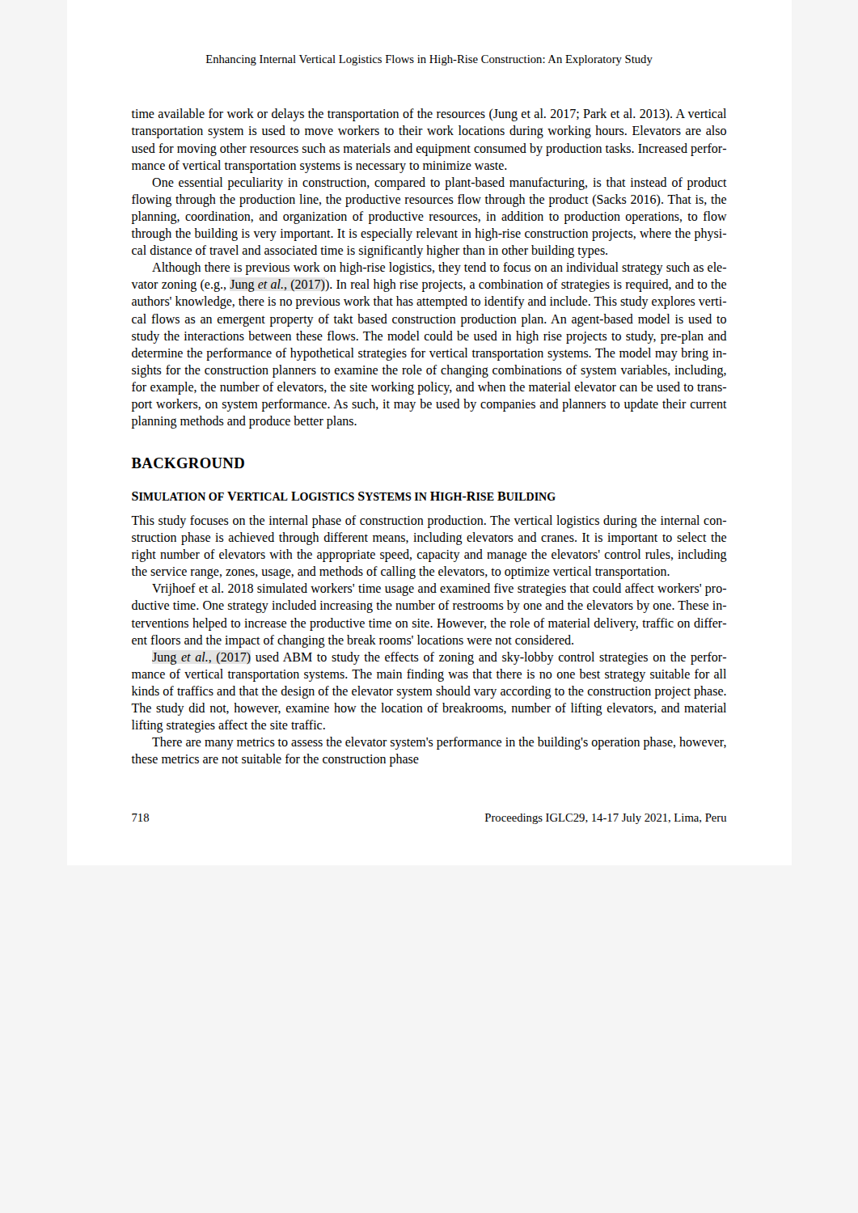Enhancing Internal Vertical Logistics Flows in High-Rise Construction: An Exploratory Study
time available for work or delays the transportation of the resources (Jung et al. 2017; Park et al. 2013). A vertical transportation system is used to move workers to their work locations during working hours. Elevators are also used for moving other resources such as materials and equipment consumed by production tasks. Increased performance of vertical transportation systems is necessary to minimize waste.
One essential peculiarity in construction, compared to plant-based manufacturing, is that instead of product flowing through the production line, the productive resources flow through the product (Sacks 2016). That is, the planning, coordination, and organization of productive resources, in addition to production operations, to flow through the building is very important. It is especially relevant in high-rise construction projects, where the physical distance of travel and associated time is significantly higher than in other building types.
Although there is previous work on high-rise logistics, they tend to focus on an individual strategy such as elevator zoning (e.g., Jung et al., (2017)). In real high rise projects, a combination of strategies is required, and to the authors' knowledge, there is no previous work that has attempted to identify and include. This study explores vertical flows as an emergent property of takt based construction production plan. An agent-based model is used to study the interactions between these flows. The model could be used in high rise projects to study, pre-plan and determine the performance of hypothetical strategies for vertical transportation systems. The model may bring insights for the construction planners to examine the role of changing combinations of system variables, including, for example, the number of elevators, the site working policy, and when the material elevator can be used to transport workers, on system performance. As such, it may be used by companies and planners to update their current planning methods and produce better plans.
BACKGROUND
SIMULATION OF VERTICAL LOGISTICS SYSTEMS IN HIGH-RISE BUILDING
This study focuses on the internal phase of construction production. The vertical logistics during the internal construction phase is achieved through different means, including elevators and cranes. It is important to select the right number of elevators with the appropriate speed, capacity and manage the elevators' control rules, including the service range, zones, usage, and methods of calling the elevators, to optimize vertical transportation.
Vrijhoef et al. 2018 simulated workers' time usage and examined five strategies that could affect workers' productive time. One strategy included increasing the number of restrooms by one and the elevators by one. These interventions helped to increase the productive time on site. However, the role of material delivery, traffic on different floors and the impact of changing the break rooms' locations were not considered.
Jung et al., (2017) used ABM to study the effects of zoning and sky-lobby control strategies on the performance of vertical transportation systems. The main finding was that there is no one best strategy suitable for all kinds of traffics and that the design of the elevator system should vary according to the construction project phase. The study did not, however, examine how the location of breakrooms, number of lifting elevators, and material lifting strategies affect the site traffic.
There are many metrics to assess the elevator system's performance in the building's operation phase, however, these metrics are not suitable for the construction phase
718 Proceedings IGLC29, 14-17 July 2021, Lima, Peru